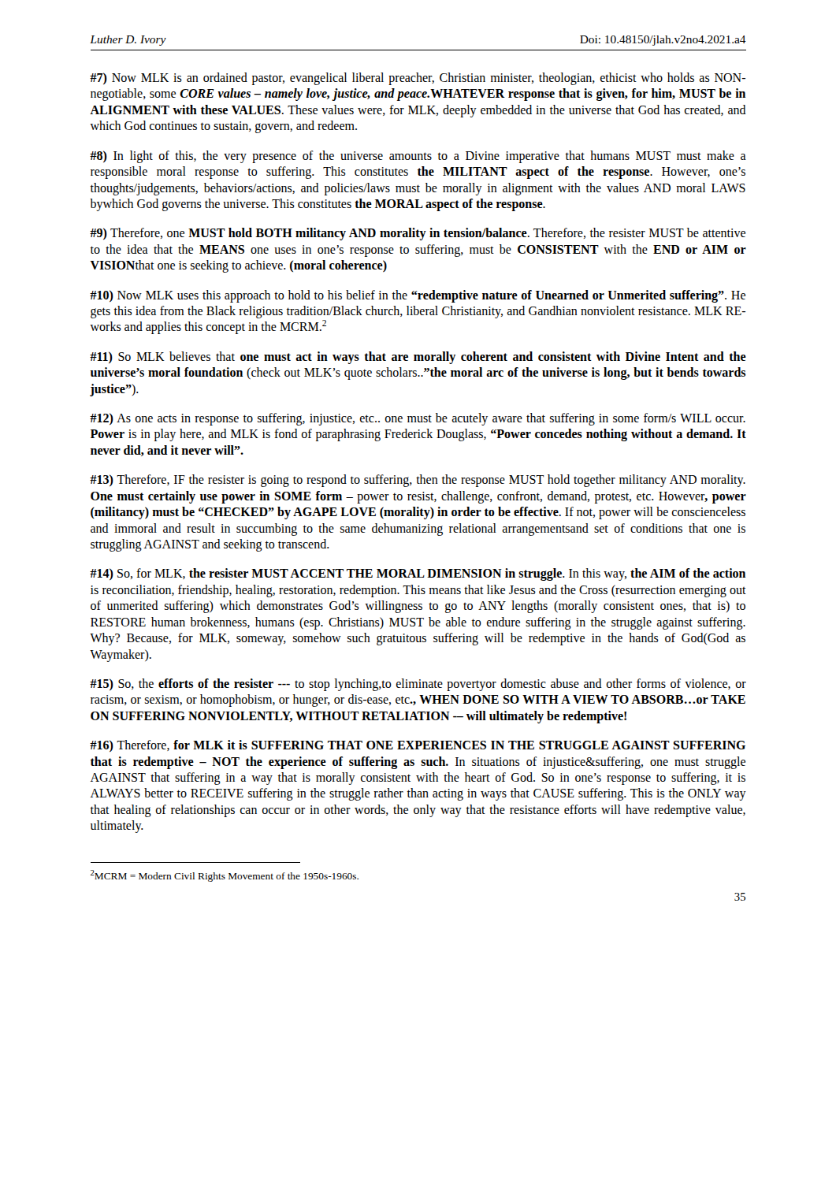Luther D. Ivory Doi: 10.48150/jlah.v2no4.2021.a4
#7) Now MLK is an ordained pastor, evangelical liberal preacher, Christian minister, theologian, ethicist who holds as NON-negotiable, some CORE values – namely love, justice, and peace. WHATEVER response that is given, for him, MUST be in ALIGNMENT with these VALUES. These values were, for MLK, deeply embedded in the universe that God has created, and which God continues to sustain, govern, and redeem.
#8) In light of this, the very presence of the universe amounts to a Divine imperative that humans MUST must make a responsible moral response to suffering. This constitutes the MILITANT aspect of the response. However, one’s thoughts/judgements, behaviors/actions, and policies/laws must be morally in alignment with the values AND moral LAWS bywhich God governs the universe. This constitutes the MORAL aspect of the response.
#9) Therefore, one MUST hold BOTH militancy AND morality in tension/balance. Therefore, the resister MUST be attentive to the idea that the MEANS one uses in one’s response to suffering, must be CONSISTENT with the END or AIM or VISIONthat one is seeking to achieve. (moral coherence)
#10) Now MLK uses this approach to hold to his belief in the “redemptive nature of Unearned or Unmerited suffering”. He gets this idea from the Black religious tradition/Black church, liberal Christianity, and Gandhian nonviolent resistance. MLK RE-works and applies this concept in the MCRM.2
#11) So MLK believes that one must act in ways that are morally coherent and consistent with Divine Intent and the universe’s moral foundation (check out MLK’s quote scholars..”the moral arc of the universe is long, but it bends towards justice”).
#12) As one acts in response to suffering, injustice, etc.. one must be acutely aware that suffering in some form/s WILL occur. Power is in play here, and MLK is fond of paraphrasing Frederick Douglass, “Power concedes nothing without a demand. It never did, and it never will”.
#13) Therefore, IF the resister is going to respond to suffering, then the response MUST hold together militancy AND morality. One must certainly use power in SOME form – power to resist, challenge, confront, demand, protest, etc. However, power (militancy) must be “CHECKED” by AGAPE LOVE (morality) in order to be effective. If not, power will be conscienceless and immoral and result in succumbing to the same dehumanizing relational arrangementsand set of conditions that one is struggling AGAINST and seeking to transcend.
#14) So, for MLK, the resister MUST ACCENT THE MORAL DIMENSION in struggle. In this way, the AIM of the action is reconciliation, friendship, healing, restoration, redemption. This means that like Jesus and the Cross (resurrection emerging out of unmerited suffering) which demonstrates God’s willingness to go to ANY lengths (morally consistent ones, that is) to RESTORE human brokenness, humans (esp. Christians) MUST be able to endure suffering in the struggle against suffering. Why? Because, for MLK, someway, somehow such gratuitous suffering will be redemptive in the hands of God(God as Waymaker).
#15) So, the efforts of the resister --- to stop lynching,to eliminate povertyor domestic abuse and other forms of violence, or racism, or sexism, or homophobism, or hunger, or dis-ease, etc., WHEN DONE SO WITH A VIEW TO ABSORB…or TAKE ON SUFFERING NONVIOLENTLY, WITHOUT RETALIATION -– will ultimately be redemptive!
#16) Therefore, for MLK it is SUFFERING THAT ONE EXPERIENCES IN THE STRUGGLE AGAINST SUFFERING that is redemptive – NOT the experience of suffering as such. In situations of injustice&suffering, one must struggle AGAINST that suffering in a way that is morally consistent with the heart of God. So in one’s response to suffering, it is ALWAYS better to RECEIVE suffering in the struggle rather than acting in ways that CAUSE suffering. This is the ONLY way that healing of relationships can occur or in other words, the only way that the resistance efforts will have redemptive value, ultimately.
2MCRM = Modern Civil Rights Movement of the 1950s-1960s.
35